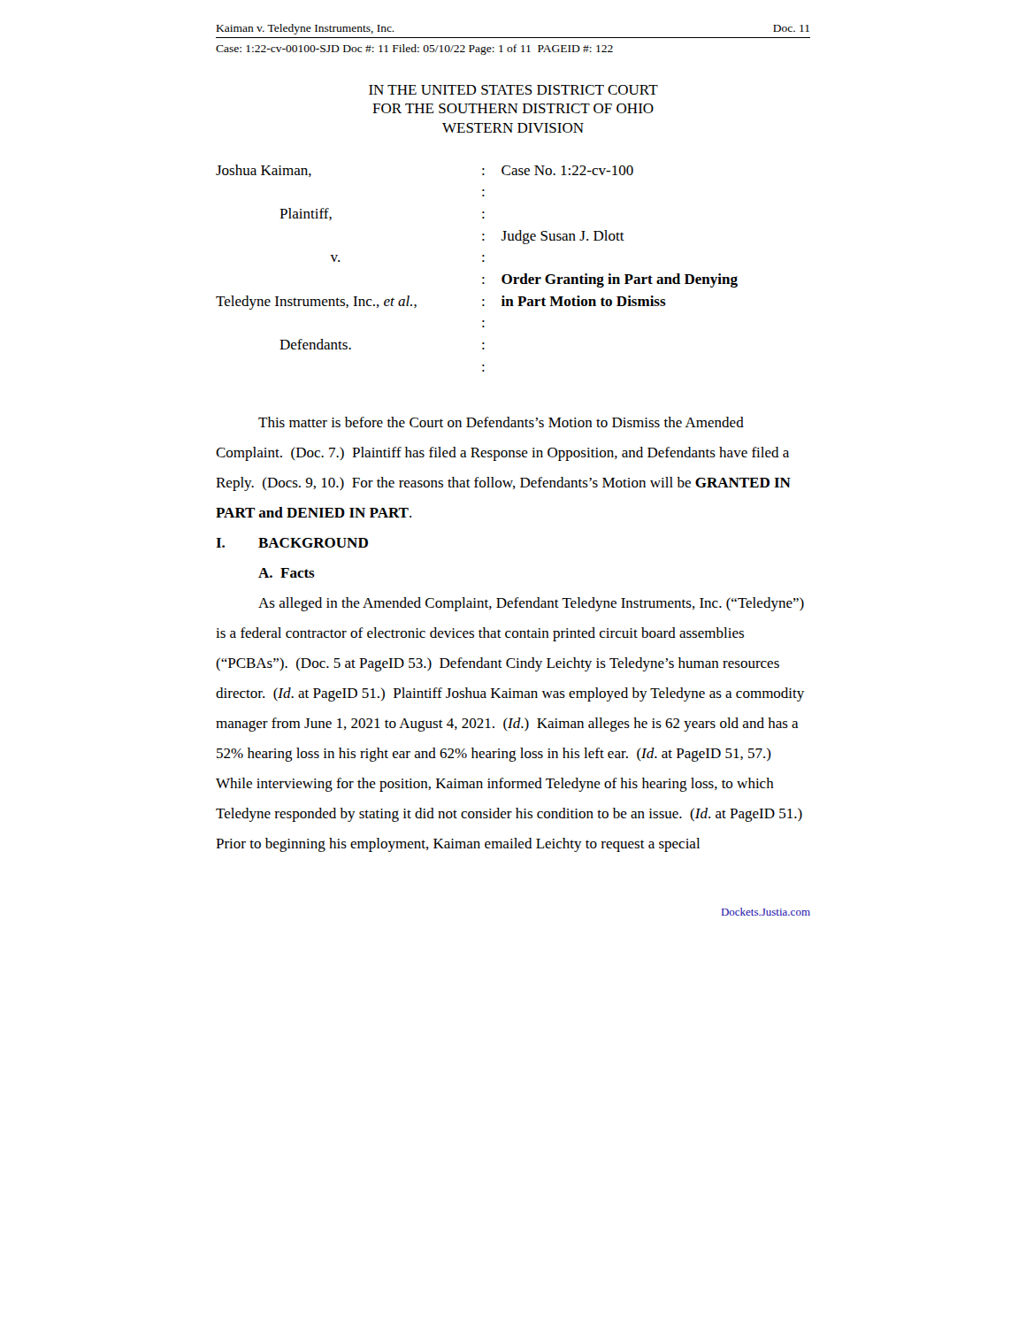Kaiman v. Teledyne Instruments, Inc. Doc. 11
Case: 1:22-cv-00100-SJD Doc #: 11 Filed: 05/10/22 Page: 1 of 11 PAGEID #: 122
IN THE UNITED STATES DISTRICT COURT
FOR THE SOUTHERN DISTRICT OF OHIO
WESTERN DIVISION
| Joshua Kaiman, | : | Case No. 1:22-cv-100 |
| | : | |
| Plaintiff, | : | |
| | : | Judge Susan J. Dlott |
| v. | : | |
| | : | Order Granting in Part and Denying |
| Teledyne Instruments, Inc., et al. , | : | in Part Motion to Dismiss |
| | : | |
| Defendants. | : | |
| | : | |
This matter is before the Court on Defendants’s Motion to Dismiss the Amended Complaint. (Doc. 7.) Plaintiff has filed a Response in Opposition, and Defendants have filed a Reply. (Docs. 9, 10.) For the reasons that follow, Defendants’s Motion will be GRANTED IN PART and DENIED IN PART.
I. BACKGROUND
A. Facts
As alleged in the Amended Complaint, Defendant Teledyne Instruments, Inc. (“Teledyne”) is a federal contractor of electronic devices that contain printed circuit board assemblies (“PCBAs”). (Doc. 5 at PageID 53.) Defendant Cindy Leichty is Teledyne’s human resources director. (Id. at PageID 51.) Plaintiff Joshua Kaiman was employed by Teledyne as a commodity manager from June 1, 2021 to August 4, 2021. (Id.) Kaiman alleges he is 62 years old and has a 52% hearing loss in his right ear and 62% hearing loss in his left ear. (Id. at PageID 51, 57.) While interviewing for the position, Kaiman informed Teledyne of his hearing loss, to which Teledyne responded by stating it did not consider his condition to be an issue. (Id. at PageID 51.) Prior to beginning his employment, Kaiman emailed Leichty to request a special
Dockets.Justia.com